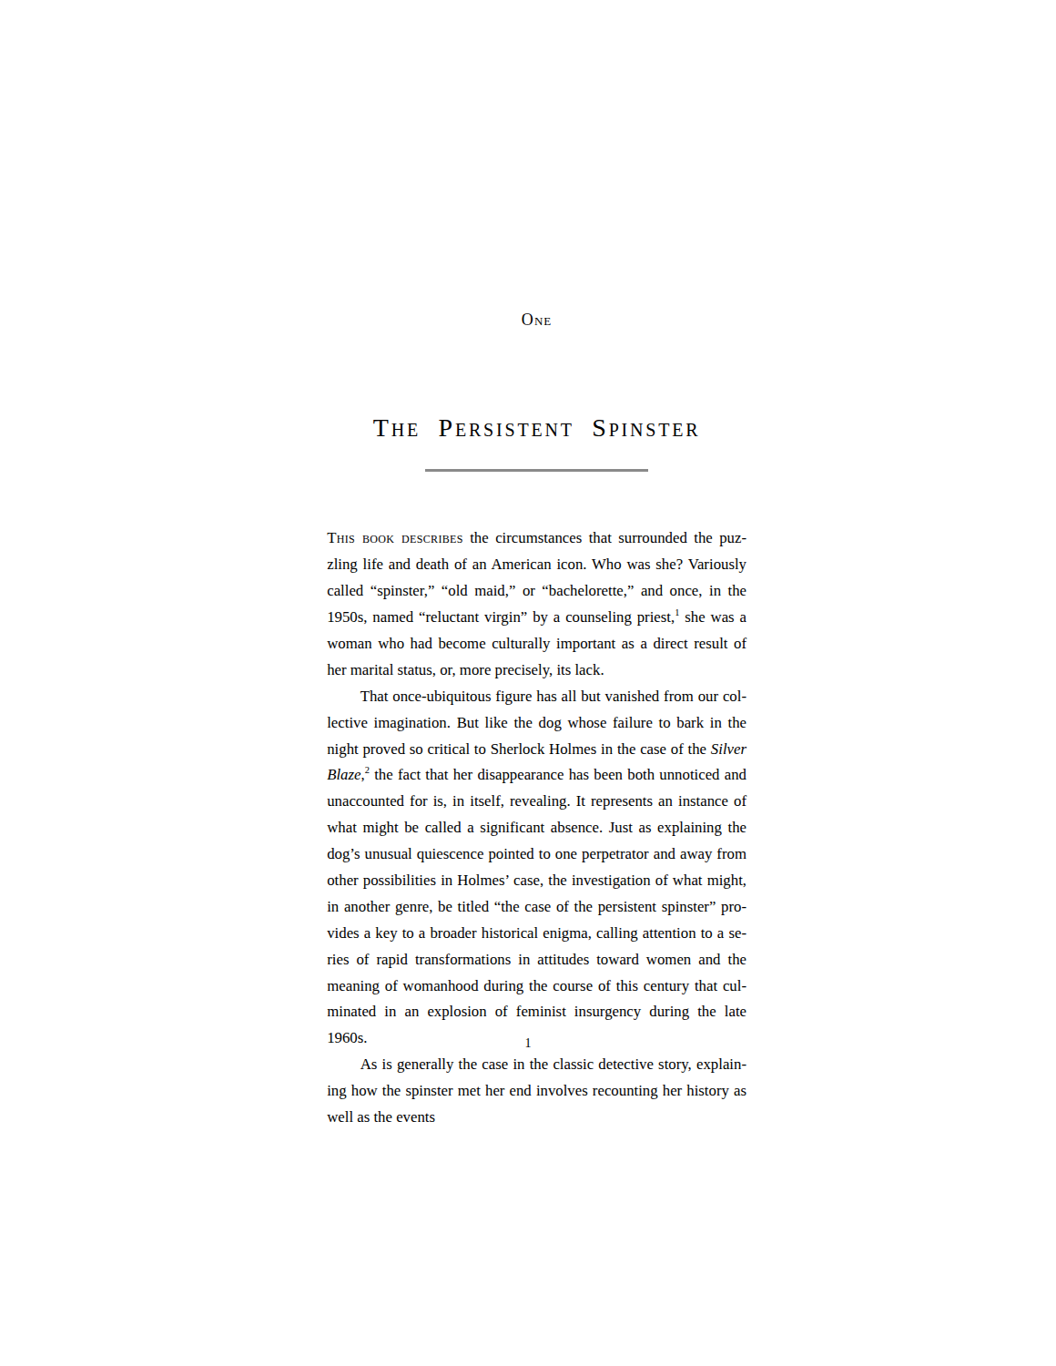One
The Persistent Spinster
This book describes the circumstances that surrounded the puzzling life and death of an American icon. Who was she? Variously called “spinster,” “old maid,” or “bachelorette,” and once, in the 1950s, named “reluctant virgin” by a counseling priest,1 she was a woman who had become culturally important as a direct result of her marital status, or, more precisely, its lack.
That once-ubiquitous figure has all but vanished from our collective imagination. But like the dog whose failure to bark in the night proved so critical to Sherlock Holmes in the case of the Silver Blaze,2 the fact that her disappearance has been both unnoticed and unaccounted for is, in itself, revealing. It represents an instance of what might be called a significant absence. Just as explaining the dog’s unusual quiescence pointed to one perpetrator and away from other possibilities in Holmes’ case, the investigation of what might, in another genre, be titled “the case of the persistent spinster” provides a key to a broader historical enigma, calling attention to a series of rapid transformations in attitudes toward women and the meaning of womanhood during the course of this century that culminated in an explosion of feminist insurgency during the late 1960s.
As is generally the case in the classic detective story, explaining how the spinster met her end involves recounting her history as well as the events
1